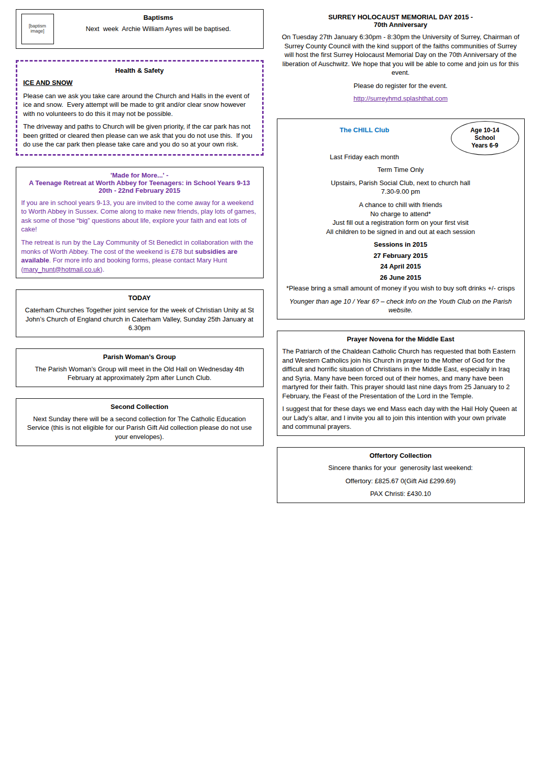[baptism
image]
Baptisms
Next week Archie William Ayres will be baptised.
Health & Safety
ICE AND SNOW
Please can we ask you take care around the Church and Halls in the event of ice and snow. Every attempt will be made to grit and/or clear snow however with no volunteers to do this it may not be possible.
The driveway and paths to Church will be given priority, if the car park has not been gritted or cleared then please can we ask that you do not use this. If you do use the car park then please take care and you do so at your own risk.
'Made for More...' -
A Teenage Retreat at Worth Abbey for Teenagers: in School Years 9-13
20th - 22nd February 2015
If you are in school years 9-13, you are invited to the come away for a weekend to Worth Abbey in Sussex. Come along to make new friends, play lots of games, ask some of those “big” questions about life, explore your faith and eat lots of cake!
The retreat is run by the Lay Community of St Benedict in collaboration with the monks of Worth Abbey. The cost of the weekend is £78 but subsidies are available. For more info and booking forms, please contact Mary Hunt (mary_hunt@hotmail.co.uk).
TODAY
Caterham Churches Together joint service for the week of Christian Unity at St John’s Church of England church in Caterham Valley, Sunday 25th January at 6.30pm
Parish Woman’s Group
The Parish Woman’s Group will meet in the Old Hall on Wednesday 4th February at approximately 2pm after Lunch Club.
Second Collection
Next Sunday there will be a second collection for The Catholic Education Service (this is not eligible for our Parish Gift Aid collection please do not use your envelopes).
SURREY HOLOCAUST MEMORIAL DAY 2015 -
70th Anniversary
On Tuesday 27th January 6:30pm - 8:30pm the University of Surrey, Chairman of Surrey County Council with the kind support of the faiths communities of Surrey will host the first Surrey Holocaust Memorial Day on the 70th Anniversary of the liberation of Auschwitz. We hope that you will be able to come and join us for this event.
Please do register for the event.
http://surreyhmd.splashthat.com
Age 10-14
School
Years 6-9
The CHILL Club
Last Friday each month
Term Time Only
Upstairs, Parish Social Club, next to church hall
7.30-9.00 pm
A chance to chill with friends
No charge to attend*
Just fill out a registration form on your first visit
All children to be signed in and out at each session
Sessions in 2015
27 February 2015
24 April 2015
26 June 2015
*Please bring a small amount of money if you wish to buy soft drinks +/- crisps
Younger than age 10 / Year 6? – check Info on the Youth Club on the Parish website.
Prayer Novena for the Middle East
The Patriarch of the Chaldean Catholic Church has requested that both Eastern and Western Catholics join his Church in prayer to the Mother of God for the difficult and horrific situation of Christians in the Middle East, especially in Iraq and Syria. Many have been forced out of their homes, and many have been martyred for their faith. This prayer should last nine days from 25 January to 2 February, the Feast of the Presentation of the Lord in the Temple.
I suggest that for these days we end Mass each day with the Hail Holy Queen at our Lady’s altar, and I invite you all to join this intention with your own private and communal prayers.
Offertory Collection
Sincere thanks for your generosity last weekend:
Offertory: £825.67 0(Gift Aid £299.69)
PAX Christi: £430.10